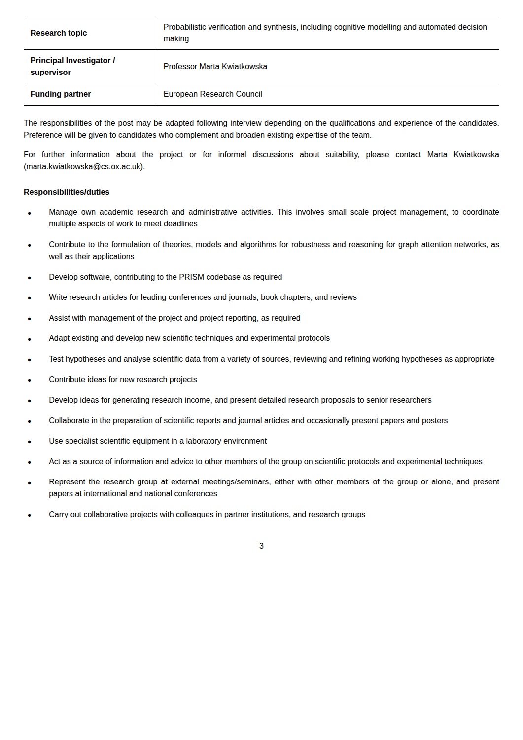| Research topic | Probabilistic verification and synthesis, including cognitive modelling and automated decision making |
| Principal Investigator / supervisor | Professor Marta Kwiatkowska |
| Funding partner | European Research Council |
The responsibilities of the post may be adapted following interview depending on the qualifications and experience of the candidates. Preference will be given to candidates who complement and broaden existing expertise of the team.
For further information about the project or for informal discussions about suitability, please contact Marta Kwiatkowska (marta.kwiatkowska@cs.ox.ac.uk).
Responsibilities/duties
Manage own academic research and administrative activities. This involves small scale project management, to coordinate multiple aspects of work to meet deadlines
Contribute to the formulation of theories, models and algorithms for robustness and reasoning for graph attention networks, as well as their applications
Develop software, contributing to the PRISM codebase as required
Write research articles for leading conferences and journals, book chapters, and reviews
Assist with management of the project and project reporting, as required
Adapt existing and develop new scientific techniques and experimental protocols
Test hypotheses and analyse scientific data from a variety of sources, reviewing and refining working hypotheses as appropriate
Contribute ideas for new research projects
Develop ideas for generating research income, and present detailed research proposals to senior researchers
Collaborate in the preparation of scientific reports and journal articles and occasionally present papers and posters
Use specialist scientific equipment in a laboratory environment
Act as a source of information and advice to other members of the group on scientific protocols and experimental techniques
Represent the research group at external meetings/seminars, either with other members of the group or alone, and present papers at international and national conferences
Carry out collaborative projects with colleagues in partner institutions, and research groups
3